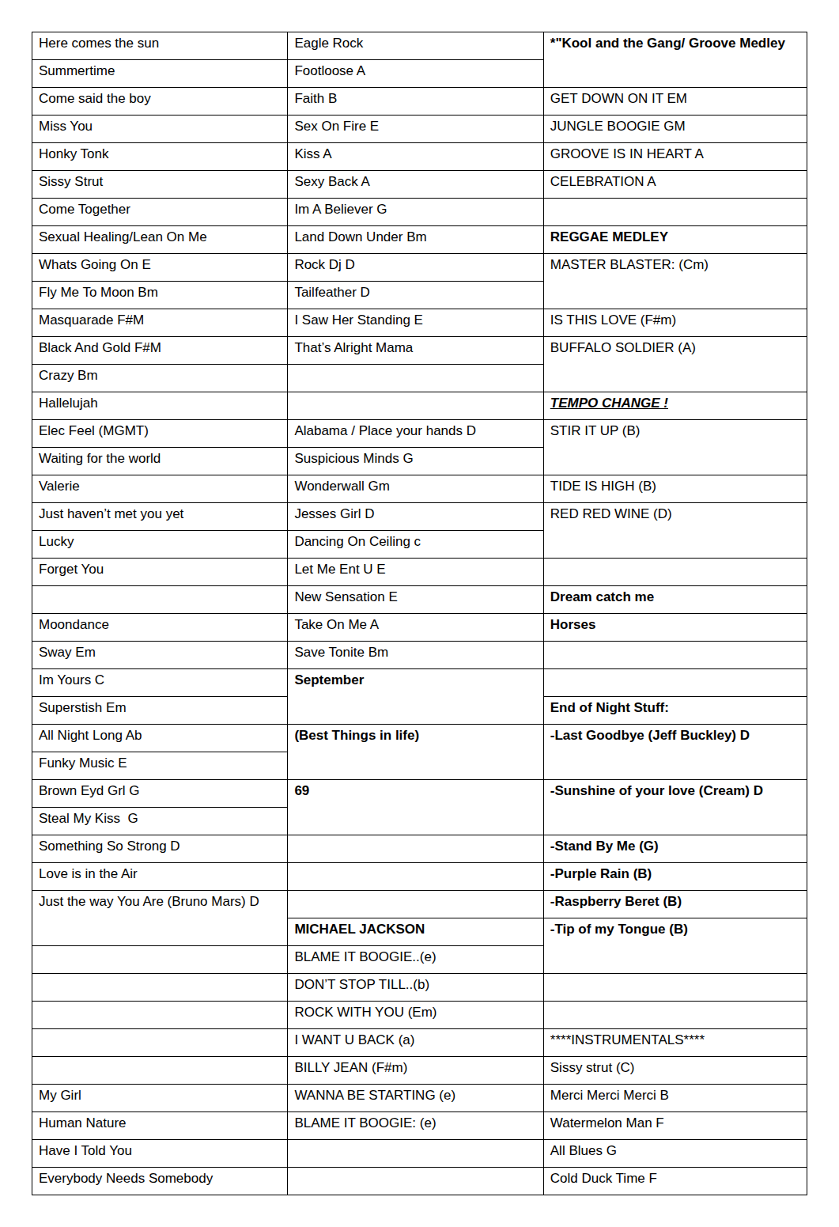| Here comes the sun | Eagle Rock | *"Kool and the Gang/ Groove Medley |
| Summertime | Footloose A |
| Come said the boy | Faith B | GET DOWN ON IT EM |
| Miss You | Sex On Fire E | JUNGLE BOOGIE GM |
| Honky Tonk | Kiss A | GROOVE IS IN HEART A |
| Sissy Strut | Sexy Back A | CELEBRATION A |
| Come Together | Im A Believer G | |
| Sexual Healing/Lean On Me | Land Down Under Bm | REGGAE MEDLEY |
| Whats Going On E | Rock Dj D | MASTER BLASTER: (Cm) |
| Fly Me To Moon Bm | Tailfeather D |
| Masquarade F#M | I Saw Her Standing E | IS THIS LOVE (F#m) |
| Black And Gold F#M | That’s Alright Mama | BUFFALO SOLDIER (A) |
| Crazy Bm | |
| Hallelujah | | TEMPO CHANGE ! |
| Elec Feel (MGMT) | Alabama / Place your hands D | STIR IT UP (B) |
| Waiting for the world | Suspicious Minds G |
| Valerie | Wonderwall Gm | TIDE IS HIGH (B) |
| Just haven’t met you yet | Jesses Girl D | RED RED WINE (D) |
| Lucky | Dancing On Ceiling c |
| Forget You | Let Me Ent U E | |
| | New Sensation E | Dream catch me |
| Moondance | Take On Me A | Horses |
| Sway Em | Save Tonite Bm | |
| Im Yours C | September | |
| Superstish Em | End of Night Stuff: |
| All Night Long Ab | (Best Things in life) | -Last Goodbye (Jeff Buckley) D |
| Funky Music E |
| Brown Eyd Grl G | 69 | -Sunshine of your love (Cream) D |
| Steal My Kiss G |
| Something So Strong D | | -Stand By Me (G) |
| Love is in the Air | | -Purple Rain (B) |
| Just the way You Are (Bruno Mars) D | | -Raspberry Beret (B) |
| MICHAEL JACKSON | -Tip of my Tongue (B) |
| | BLAME IT BOOGIE..(e) |
| | DON’T STOP TILL..(b) | |
| | ROCK WITH YOU (Em) | |
| | I WANT U BACK (a) | ****INSTRUMENTALS**** |
| | BILLY JEAN (F#m) | Sissy strut (C) |
| My Girl | WANNA BE STARTING (e) | Merci Merci Merci B |
| Human Nature | BLAME IT BOOGIE: (e) | Watermelon Man F |
| Have I Told You | | All Blues G |
| Everybody Needs Somebody | | Cold Duck Time F |